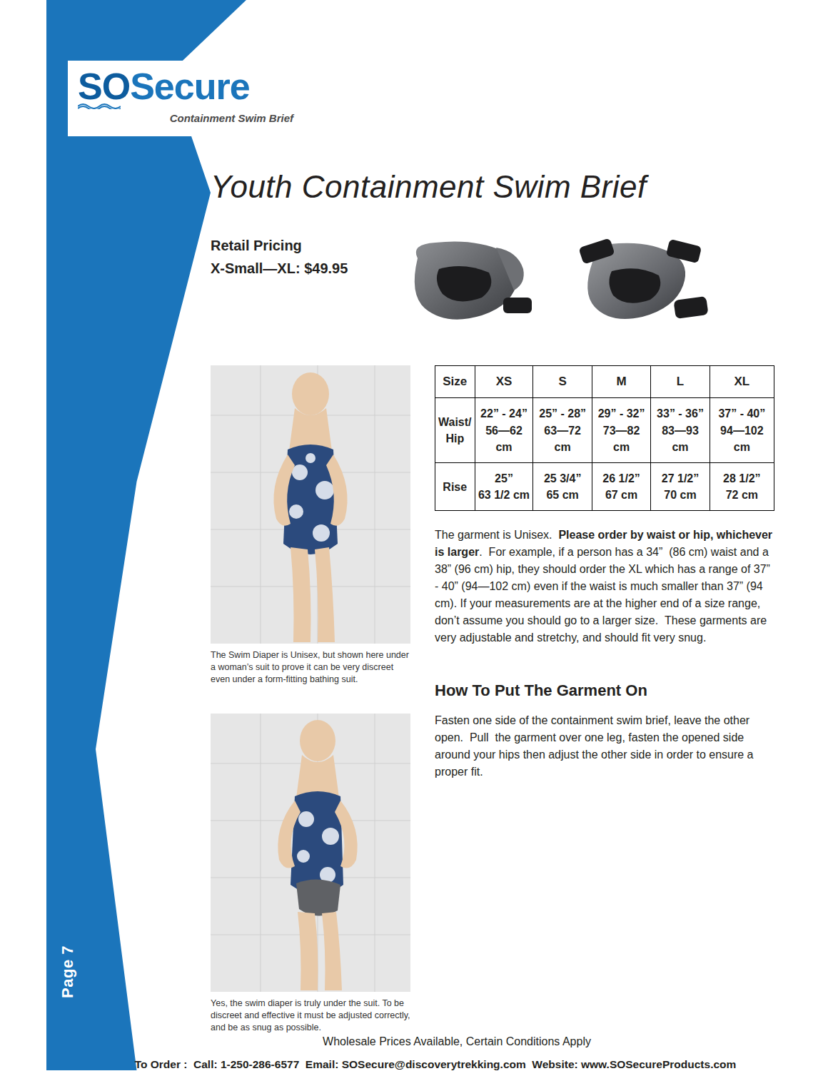Page 7
SOSecure
Containment Swim Brief
Youth Containment Swim Brief
Retail Pricing
X-Small—XL: $49.95
The Swim Diaper is Unisex, but shown here under a woman’s suit to prove it can be very discreet even under a form-fitting bathing suit.
Yes, the swim diaper is truly under the suit. To be discreet and effective it must be adjusted correctly, and be as snug as possible.
| Size | XS | S | M | L | XL |
| --- | --- | --- | --- | --- | --- |
| Waist/ Hip | 22” - 24” 56—62 cm | 25” - 28” 63—72 cm | 29” - 32” 73—82 cm | 33” - 36” 83—93 cm | 37” - 40” 94—102 cm |
| Rise | 25” 63 1/2 cm | 25 3/4” 65 cm | 26 1/2” 67 cm | 27 1/2” 70 cm | 28 1/2” 72 cm |
The garment is Unisex. Please order by waist or hip, whichever is larger. For example, if a person has a 34” (86 cm) waist and a 38” (96 cm) hip, they should order the XL which has a range of 37” - 40” (94—102 cm) even if the waist is much smaller than 37” (94 cm). If your measurements are at the higher end of a size range, don’t assume you should go to a larger size. These garments are very adjustable and stretchy, and should fit very snug.
How To Put The Garment On
Fasten one side of the containment swim brief, leave the other open. Pull the garment over one leg, fasten the opened side around your hips then adjust the other side in order to ensure a proper fit.
Wholesale Prices Available, Certain Conditions Apply
To Order : Call: 1-250-286-6577 Email: SOSecure@discoverytrekking.com Website: www.SOSecureProducts.com